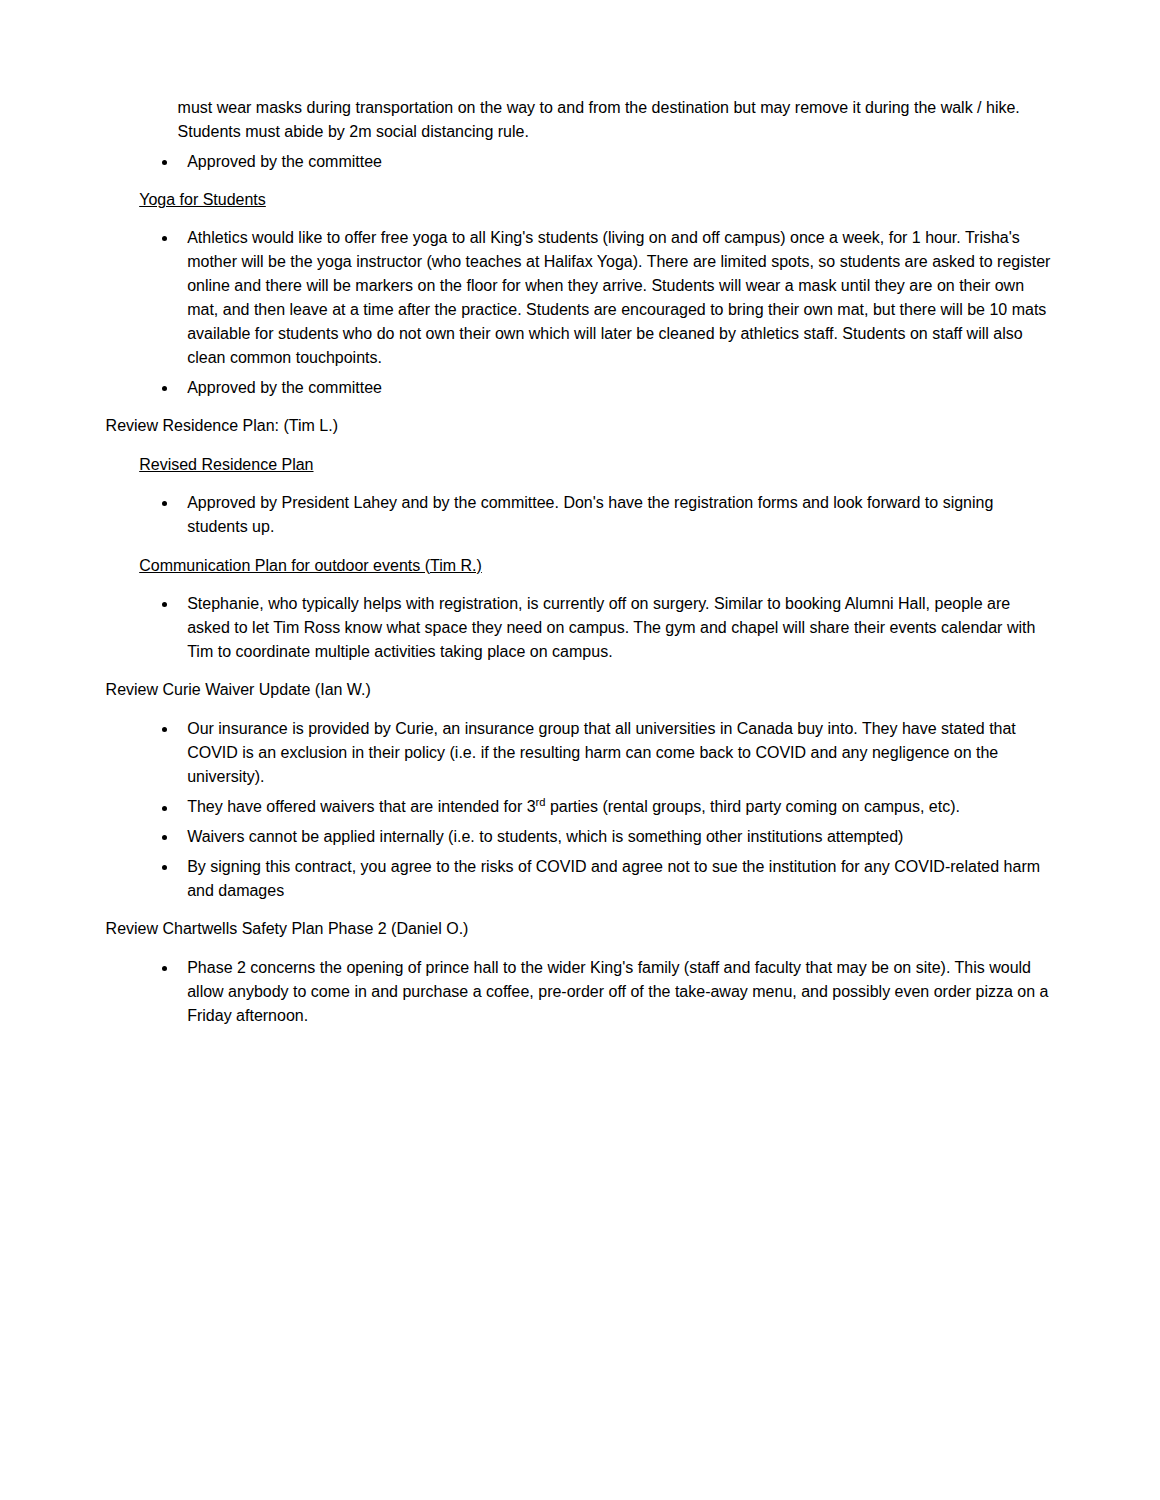must wear masks during transportation on the way to and from the destination but may remove it during the walk / hike. Students must abide by 2m social distancing rule.
Approved by the committee
Yoga for Students
Athletics would like to offer free yoga to all King's students (living on and off campus) once a week, for 1 hour. Trisha's mother will be the yoga instructor (who teaches at Halifax Yoga). There are limited spots, so students are asked to register online and there will be markers on the floor for when they arrive. Students will wear a mask until they are on their own mat, and then leave at a time after the practice. Students are encouraged to bring their own mat, but there will be 10 mats available for students who do not own their own which will later be cleaned by athletics staff. Students on staff will also clean common touchpoints.
Approved by the committee
Review Residence Plan: (Tim L.)
Revised Residence Plan
Approved by President Lahey and by the committee. Don's have the registration forms and look forward to signing students up.
Communication Plan for outdoor events (Tim R.)
Stephanie, who typically helps with registration, is currently off on surgery. Similar to booking Alumni Hall, people are asked to let Tim Ross know what space they need on campus. The gym and chapel will share their events calendar with Tim to coordinate multiple activities taking place on campus.
Review Curie Waiver Update (Ian W.)
Our insurance is provided by Curie, an insurance group that all universities in Canada buy into. They have stated that COVID is an exclusion in their policy (i.e. if the resulting harm can come back to COVID and any negligence on the university).
They have offered waivers that are intended for 3rd parties (rental groups, third party coming on campus, etc).
Waivers cannot be applied internally (i.e. to students, which is something other institutions attempted)
By signing this contract, you agree to the risks of COVID and agree not to sue the institution for any COVID-related harm and damages
Review Chartwells Safety Plan Phase 2 (Daniel O.)
Phase 2 concerns the opening of prince hall to the wider King's family (staff and faculty that may be on site). This would allow anybody to come in and purchase a coffee, pre-order off of the take-away menu, and possibly even order pizza on a Friday afternoon.